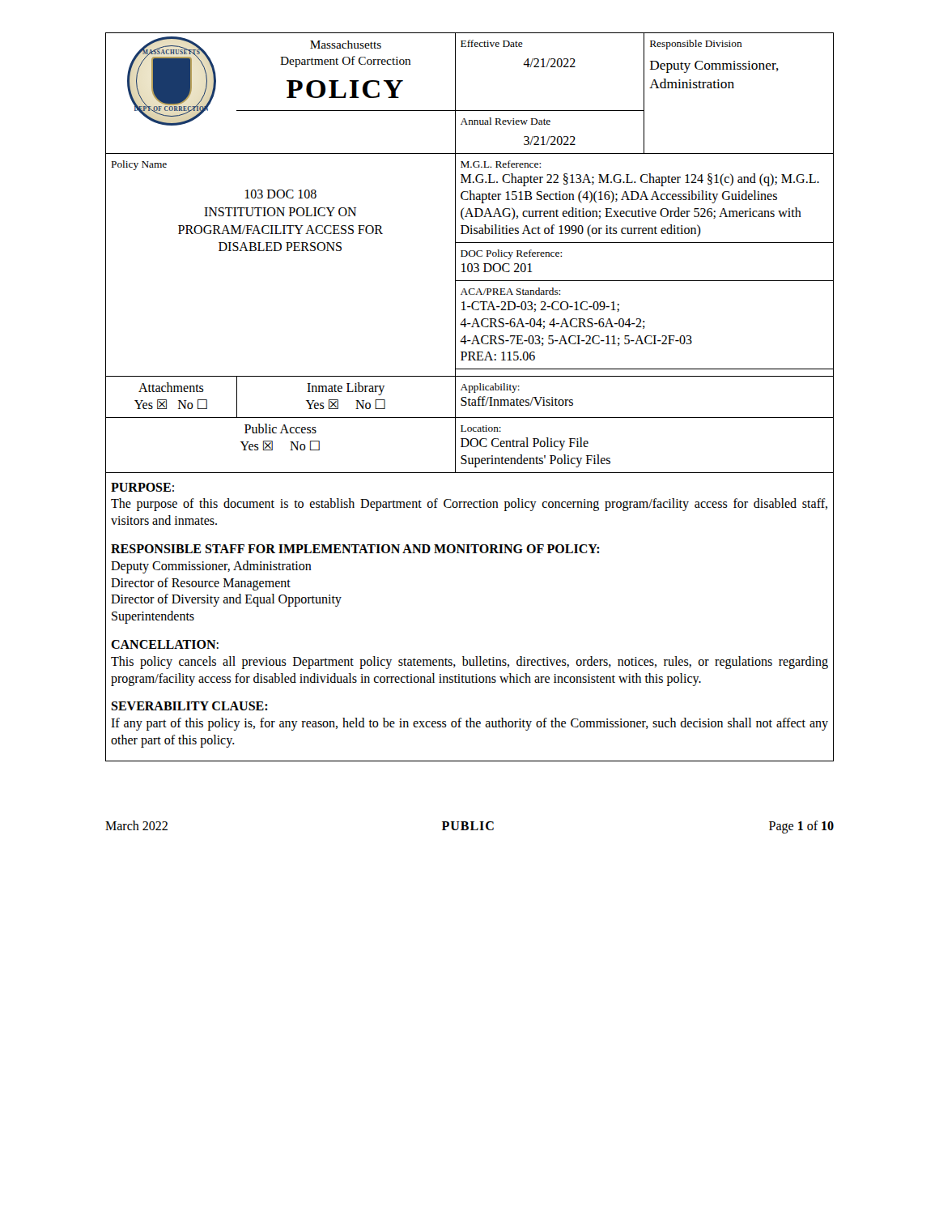| MASSACHUSETTS DEPT OF CORRECTION | Massachusetts Department Of Correction POLICY | Effective Date 4/21/2022 | Responsible Division Deputy Commissioner, Administration |
| | Annual Review Date 3/21/2022 |
| Policy Name 103 DOC 108 INSTITUTION POLICY ON PROGRAM/FACILITY ACCESS FOR DISABLED PERSONS | M.G.L. Reference: M.G.L. Chapter 22 §13A; M.G.L. Chapter 124 §1(c) and (q); M.G.L. Chapter 151B Section (4)(16); ADA Accessibility Guidelines (ADAAG), current edition; Executive Order 526; Americans with Disabilities Act of 1990 (or its current edition) |
| DOC Policy Reference: 103 DOC 201 |
| ACA/PREA Standards: 1-CTA-2D-03; 2-CO-1C-09-1; 4-ACRS-6A-04; 4-ACRS-6A-04-2; 4-ACRS-7E-03; 5-ACI-2C-11; 5-ACI-2F-03 PREA: 115.06 |
| Attachments Yes ☒ No ☐ | Inmate Library Yes ☒ No ☐ | Applicability: Staff/Inmates/Visitors |
| Public Access Yes ☒ No ☐ | Location: DOC Central Policy File Superintendents' Policy Files |
| PURPOSE : The purpose of this document is to establish Department of Correction policy concerning program/facility access for disabled staff, visitors and inmates. RESPONSIBLE STAFF FOR IMPLEMENTATION AND MONITORING OF POLICY: Deputy Commissioner, Administration Director of Resource Management Director of Diversity and Equal Opportunity Superintendents CANCELLATION : This policy cancels all previous Department policy statements, bulletins, directives, orders, notices, rules, or regulations regarding program/facility access for disabled individuals in correctional institutions which are inconsistent with this policy. SEVERABILITY CLAUSE: If any part of this policy is, for any reason, held to be in excess of the authority of the Commissioner, such decision shall not affect any other part of this policy. |
March 2022
PUBLIC
Page 1 of 10